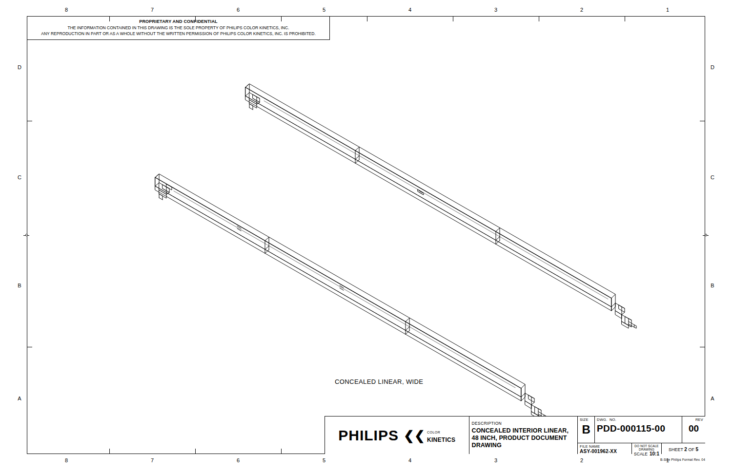8
7
6
5
4
3
2
1
8
7
6
5
4
3
2
1
D
C
B
A
D
C
B
A
PROPRIETARY AND CONFIDENTIAL
THE INFORMATION CONTAINED IN THIS DRAWING IS THE SOLE PROPERTY OF PHILIPS COLOR KINETICS, INC.
ANY REPRODUCTION IN PART OR AS A WHOLE WITHOUT THE WRITTEN PERMISSION OF PHILIPS COLOR KINETICS, INC. IS PROHIBITED.
CONCEALED LINEAR, WIDE
PHILIPS ❮❮ COLOR
KINETICS
DESCRIPTION
CONCEALED INTERIOR LINEAR,
48 INCH, PRODUCT DOCUMENT
DRAWING
SIZE
B
DWG. NO.
PDD-000115-00
REV
00
FILE NAME
ASY-001962-XX
DO NOT SCALE DRAWING
SCALE 10:1
SHEET 2 OF 5
B-Size Philips Format Rev. 04